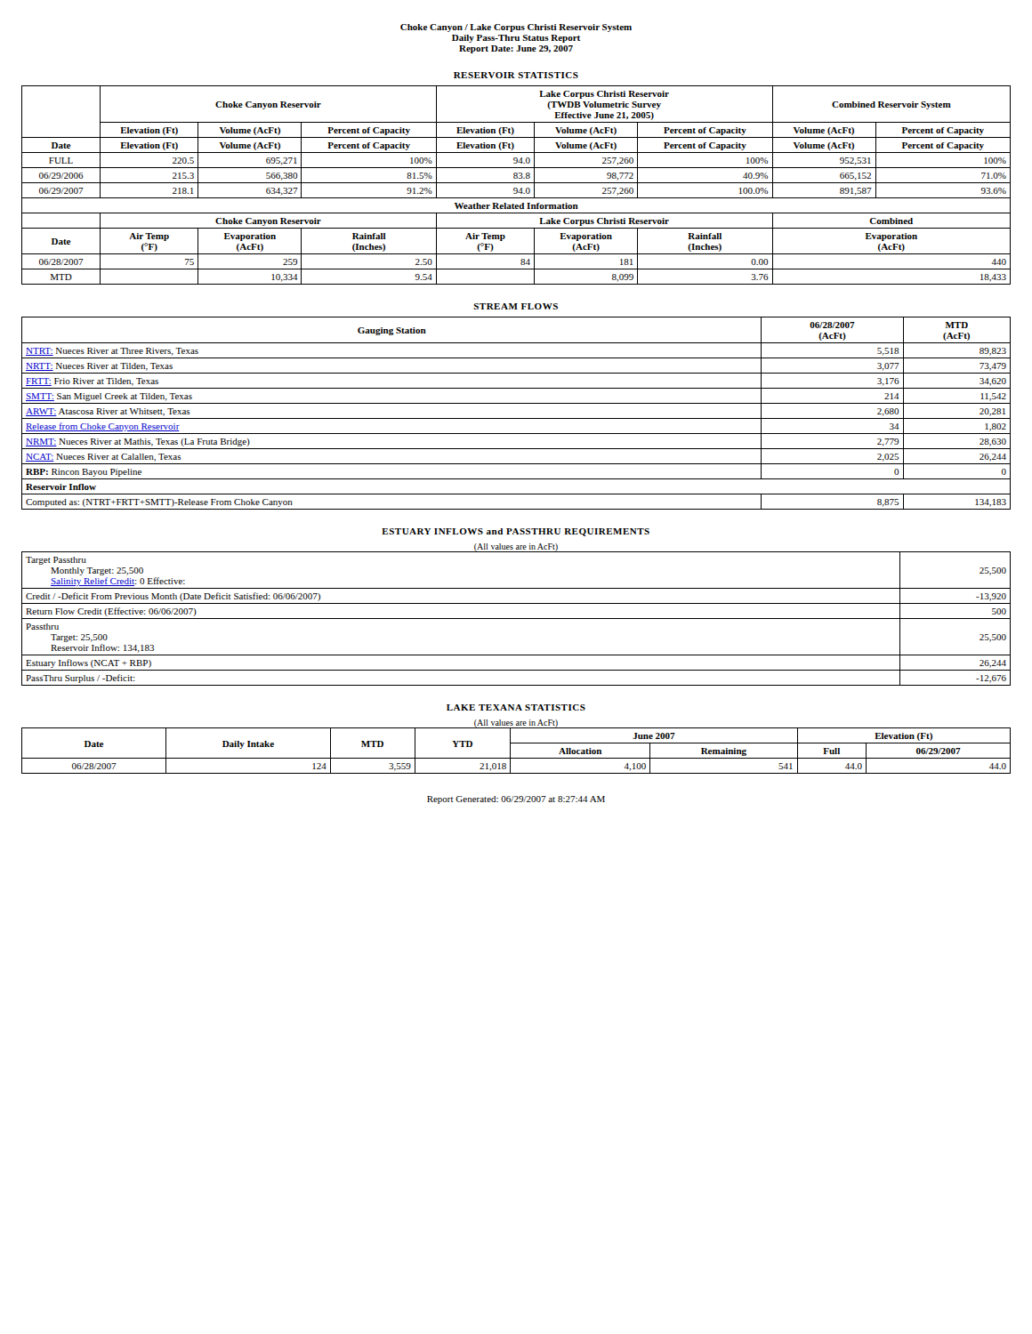Choke Canyon / Lake Corpus Christi Reservoir System
Daily Pass-Thru Status Report
Report Date: June 29, 2007
RESERVOIR STATISTICS
| | Choke Canyon Reservoir | Lake Corpus Christi Reservoir (TWDB Volumetric Survey Effective June 21, 2005) | Combined Reservoir System |
| --- | --- | --- | --- |
| Elevation (Ft) | Volume (AcFt) | Percent of Capacity | Elevation (Ft) | Volume (AcFt) | Percent of Capacity | Volume (AcFt) | Percent of Capacity |
| Date | Elevation (Ft) | Volume (AcFt) | Percent of Capacity | Elevation (Ft) | Volume (AcFt) | Percent of Capacity | Volume (AcFt) | Percent of Capacity |
| FULL | 220.5 | 695,271 | 100% | 94.0 | 257,260 | 100% | 952,531 | 100% |
| 06/29/2006 | 215.3 | 566,380 | 81.5% | 83.8 | 98,772 | 40.9% | 665,152 | 71.0% |
| 06/29/2007 | 218.1 | 634,327 | 91.2% | 94.0 | 257,260 | 100.0% | 891,587 | 93.6% |
| Weather Related Information |
| | Choke Canyon Reservoir | Lake Corpus Christi Reservoir | Combined |
| Date | Air Temp (°F) | Evaporation (AcFt) | Rainfall (Inches) | Air Temp (°F) | Evaporation (AcFt) | Rainfall (Inches) | Evaporation (AcFt) |
| 06/28/2007 | 75 | 259 | 2.50 | 84 | 181 | 0.00 | 440 |
| MTD | | 10,334 | 9.54 | | 8,099 | 3.76 | 18,433 |
STREAM FLOWS
| Gauging Station | 06/28/2007 (AcFt) | MTD (AcFt) |
| --- | --- | --- |
| NTRT: Nueces River at Three Rivers, Texas | 5,518 | 89,823 |
| NRTT: Nueces River at Tilden, Texas | 3,077 | 73,479 |
| FRTT: Frio River at Tilden, Texas | 3,176 | 34,620 |
| SMTT: San Miguel Creek at Tilden, Texas | 214 | 11,542 |
| ARWT: Atascosa River at Whitsett, Texas | 2,680 | 20,281 |
| Release from Choke Canyon Reservoir | 34 | 1,802 |
| NRMT: Nueces River at Mathis, Texas (La Fruta Bridge) | 2,779 | 28,630 |
| NCAT: Nueces River at Calallen, Texas | 2,025 | 26,244 |
| RBP: Rincon Bayou Pipeline | 0 | 0 |
| Reservoir Inflow |
| Computed as: (NTRT+FRTT+SMTT)-Release From Choke Canyon | 8,875 | 134,183 |
ESTUARY INFLOWS and PASSTHRU REQUIREMENTS
(All values are in AcFt)
| Target Passthru Monthly Target: 25,500 Salinity Relief Credit : 0 Effective: | 25,500 |
| Credit / -Deficit From Previous Month (Date Deficit Satisfied: 06/06/2007) | -13,920 |
| Return Flow Credit (Effective: 06/06/2007) | 500 |
| Passthru Target: 25,500 Reservoir Inflow: 134,183 | 25,500 |
| Estuary Inflows (NCAT + RBP) | 26,244 |
| PassThru Surplus / -Deficit: | -12,676 |
LAKE TEXANA STATISTICS
(All values are in AcFt)
| Date | Daily Intake | MTD | YTD | June 2007 | Elevation (Ft) |
| --- | --- | --- | --- | --- | --- |
| Allocation | Remaining | Full | 06/29/2007 |
| 06/28/2007 | 124 | 3,559 | 21,018 | 4,100 | 541 | 44.0 | 44.0 |
Report Generated: 06/29/2007 at 8:27:44 AM